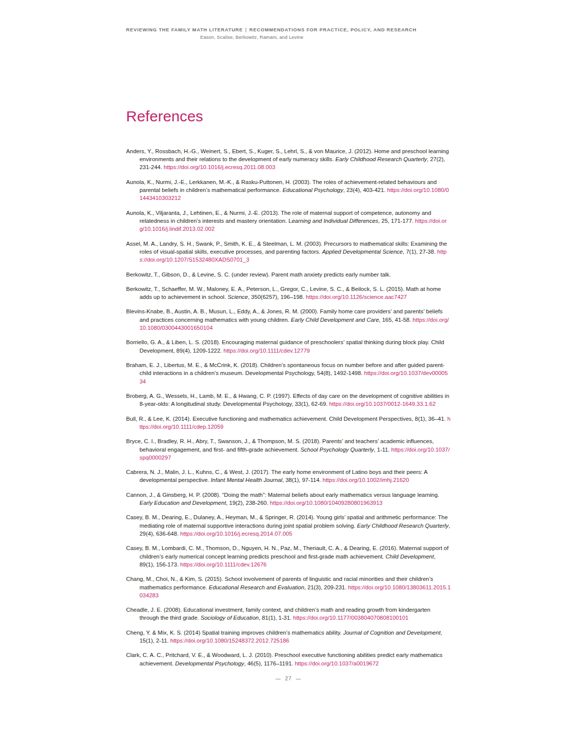Reviewing the Family Math Literature|Recommendations for Practice, Policy, and Research
Eason, Scalise, Berkowitz, Ramani, and Levine
References
Anders, Y., Rossbach, H.-G., Weinert, S., Ebert, S., Kuger, S., Lehrl, S., & von Maurice, J. (2012). Home and preschool learning environments and their relations to the development of early numeracy skills. Early Childhood Research Quarterly, 27(2), 231-244. https://doi.org/10.1016/j.ecresq.2011.08.003
Aunola, K., Nurmi, J.-E., Lerkkanen, M.-K., & Rasku-Puttonen, H. (2003). The roles of achievement-related behaviours and parental beliefs in children’s mathematical performance. Educational Psychology, 23(4), 403-421. https://doi.org/10.1080/01443410303212
Aunola, K., Viljaranta, J., Lehtinen, E., & Nurmi, J.-E. (2013). The role of maternal support of competence, autonomy and relatedness in children’s interests and mastery orientation. Learning and Individual Differences, 25, 171-177. https://doi.org/10.1016/j.lindif.2013.02.002
Assel, M. A., Landry, S. H., Swank, P., Smith, K. E., & Steelman, L. M. (2003). Precursors to mathematical skills: Examining the roles of visual-spatial skills, executive processes, and parenting factors. Applied Developmental Science, 7(1), 27-38. https://doi.org/10.1207/S1532480XADS0701_3
Berkowitz, T., Gibson, D., & Levine, S. C. (under review). Parent math anxiety predicts early number talk.
Berkowitz, T., Schaeffer, M. W., Maloney, E. A., Peterson, L., Gregor, C., Levine, S. C., & Beilock, S. L. (2015). Math at home adds up to achievement in school. Science, 350(6257), 196–198. https://doi.org/10.1126/science.aac7427
Blevins-Knabe, B., Austin, A. B., Musun, L., Eddy, A., & Jones, R. M. (2000). Family home care providers’ and parents’ beliefs and practices concerning mathematics with young children. Early Child Development and Care, 165, 41-58. https://doi.org/10.1080/0300443001650104
Borriello, G. A., & Liben, L. S. (2018). Encouraging maternal guidance of preschoolers’ spatial thinking during block play. Child Development, 89(4), 1209-1222. https://doi.org/10.1111/cdev.12779
Braham, E. J., Libertus, M. E., & McCrink, K. (2018). Children’s spontaneous focus on number before and after guided parent-child interactions in a children’s museum. Developmental Psychology, 54(8), 1492-1498. https://doi.org/10.1037/dev0000534
Broberg, A. G., Wessels, H., Lamb, M. E., & Hwang, C. P. (1997). Effects of day care on the development of cognitive abilities in 8-year-olds: A longitudinal study. Developmental Psychology, 33(1), 62-69. https://doi.org/10.1037/0012-1649.33.1.62
Bull, R., & Lee, K. (2014). Executive functioning and mathematics achievement. Child Development Perspectives, 8(1), 36–41. https://doi.org/10.1111/cdep.12059
Bryce, C. I., Bradley, R. H., Abry, T., Swanson, J., & Thompson, M. S. (2018). Parents’ and teachers’ academic influences, behavioral engagement, and first- and fifth-grade achievement. School Psychology Quarterly, 1-11. https://doi.org/10.1037/spq0000297
Cabrera, N. J., Malin, J. L., Kuhns, C., & West, J. (2017). The early home environment of Latino boys and their peers: A developmental perspective. Infant Mental Health Journal, 38(1), 97-114. https://doi.org/10.1002/imhj.21620
Cannon, J., & Ginsberg, H. P. (2008). “Doing the math”: Maternal beliefs about early mathematics versus language learning. Early Education and Development, 19(2), 238-260. https://doi.org/10.1080/10409280801963913
Casey, B. M., Dearing, E., Dulaney, A., Heyman, M., & Springer, R. (2014). Young girls’ spatial and arithmetic performance: The mediating role of maternal supportive interactions during joint spatial problem solving. Early Childhood Research Quarterly, 29(4), 636-648. https://doi.org/10.1016/j.ecresq.2014.07.005
Casey, B. M., Lombardi, C. M., Thomson, D., Nguyen, H. N., Paz, M., Theriault, C. A., & Dearing, E. (2016). Maternal support of children’s early numerical concept learning predicts preschool and first-grade math achievement. Child Development, 89(1), 156-173. https://doi.org/10.1111/cdev.12676
Chang, M., Choi, N., & Kim, S. (2015). School involvement of parents of linguistic and racial minorities and their children’s mathematics performance. Educational Research and Evaluation, 21(3), 209-231. https://doi.org/10.1080/13803611.2015.1034283
Cheadle, J. E. (2008). Educational investment, family context, and children’s math and reading growth from kindergarten through the third grade. Sociology of Education, 81(1), 1-31. https://doi.org/10.1177/003804070808100101
Cheng, Y. & Mix, K. S. (2014) Spatial training improves children’s mathematics ability. Journal of Cognition and Development, 15(1), 2-11. https://doi.org/10.1080/15248372.2012.725186
Clark, C. A. C., Pritchard, V. E., & Woodward, L. J. (2010). Preschool executive functioning abilities predict early mathematics achievement. Developmental Psychology, 46(5), 1176–1191. https://doi.org/10.1037/a0019672
— 27 —